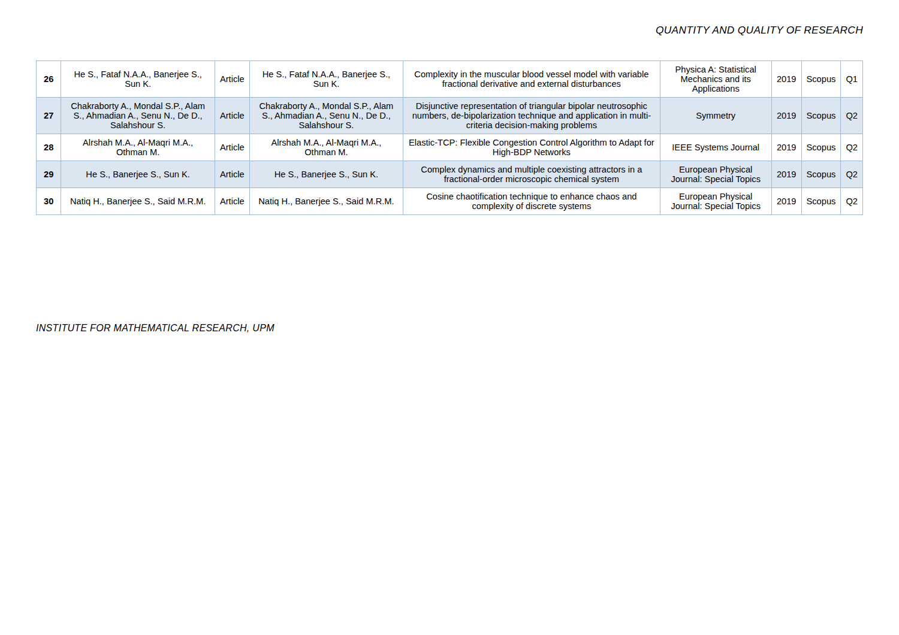QUANTITY AND QUALITY OF RESEARCH
| 26 | He S., Fataf N.A.A., Banerjee S., Sun K. | Article | He S., Fataf N.A.A., Banerjee S., Sun K. | Complexity in the muscular blood vessel model with variable fractional derivative and external disturbances | Physica A: Statistical Mechanics and its Applications | 2019 | Scopus | Q1 |
| 27 | Chakraborty A., Mondal S.P., Alam S., Ahmadian A., Senu N., De D., Salahshour S. | Article | Chakraborty A., Mondal S.P., Alam S., Ahmadian A., Senu N., De D., Salahshour S. | Disjunctive representation of triangular bipolar neutrosophic numbers, de-bipolarization technique and application in multi-criteria decision-making problems | Symmetry | 2019 | Scopus | Q2 |
| 28 | Alrshah M.A., Al-Maqri M.A., Othman M. | Article | Alrshah M.A., Al-Maqri M.A., Othman M. | Elastic-TCP: Flexible Congestion Control Algorithm to Adapt for High-BDP Networks | IEEE Systems Journal | 2019 | Scopus | Q2 |
| 29 | He S., Banerjee S., Sun K. | Article | He S., Banerjee S., Sun K. | Complex dynamics and multiple coexisting attractors in a fractional-order microscopic chemical system | European Physical Journal: Special Topics | 2019 | Scopus | Q2 |
| 30 | Natiq H., Banerjee S., Said M.R.M. | Article | Natiq H., Banerjee S., Said M.R.M. | Cosine chaotification technique to enhance chaos and complexity of discrete systems | European Physical Journal: Special Topics | 2019 | Scopus | Q2 |
INSTITUTE FOR MATHEMATICAL RESEARCH, UPM